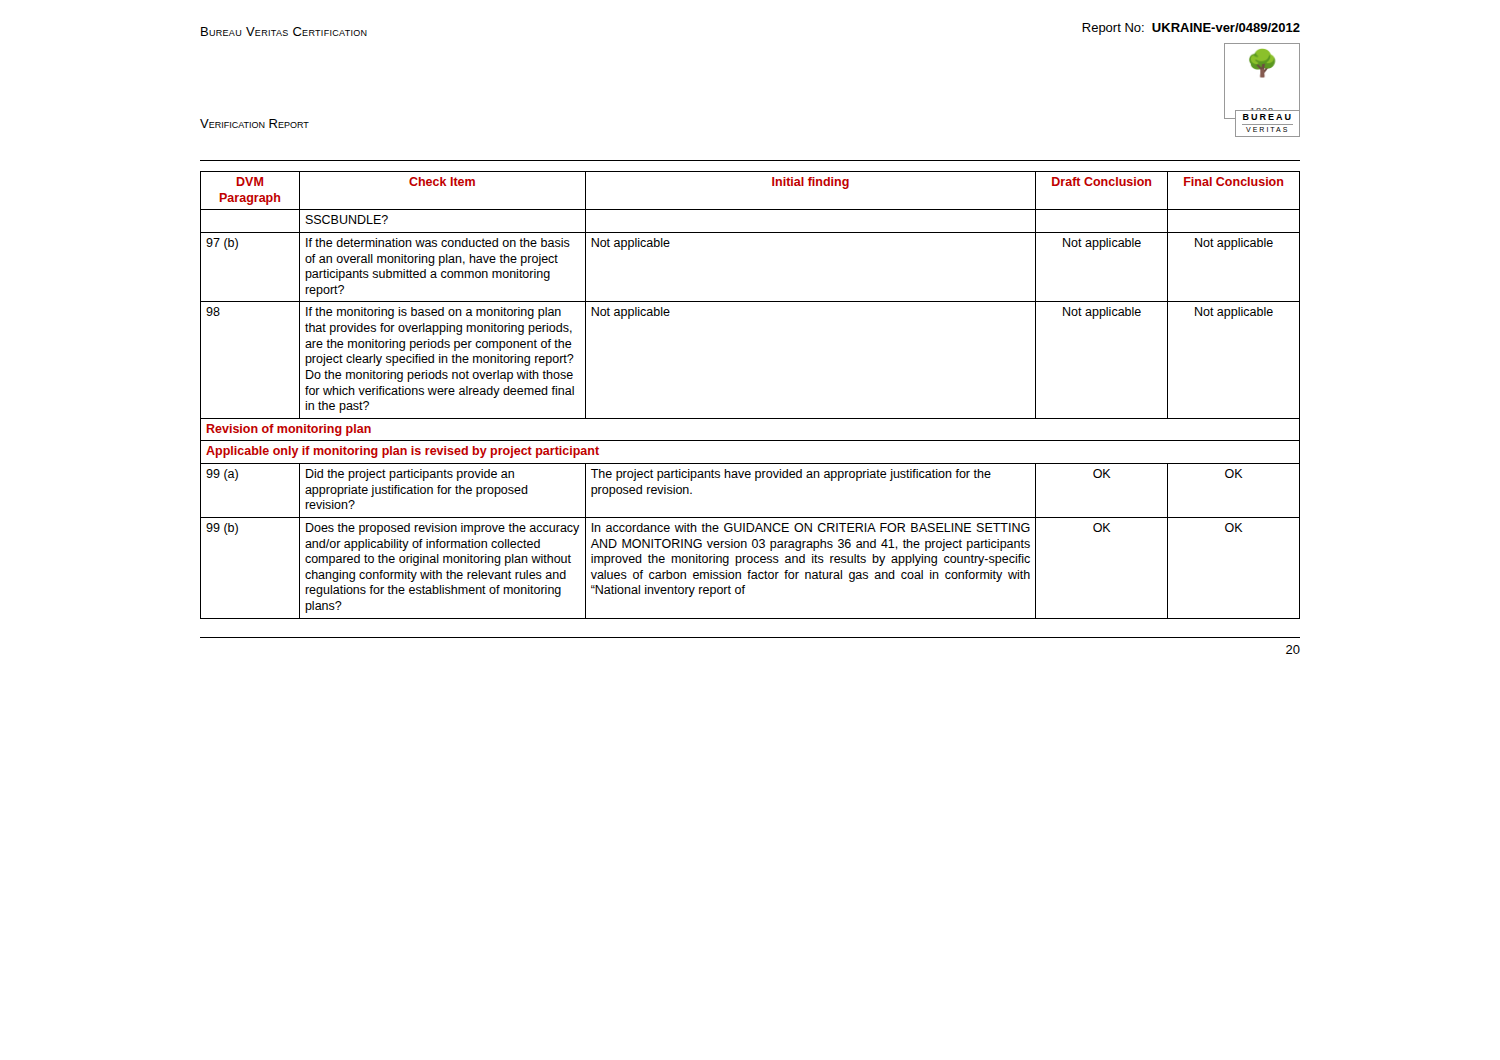Bureau Veritas Certification
Report No: UKRAINE-ver/0489/2012
🌳
1828
Verification Report
BUREAU
VERITAS
| DVM Paragraph | Check Item | Initial finding | Draft Conclusion | Final Conclusion |
| --- | --- | --- | --- | --- |
| | SSCBUNDLE? | | | |
| 97 (b) | If the determination was conducted on the basis of an overall monitoring plan, have the project participants submitted a common monitoring report? | Not applicable | Not applicable | Not applicable |
| 98 | If the monitoring is based on a monitoring plan that provides for overlapping monitoring periods, are the monitoring periods per component of the project clearly specified in the monitoring report? Do the monitoring periods not overlap with those for which verifications were already deemed final in the past? | Not applicable | Not applicable | Not applicable |
| Revision of monitoring plan |
| Applicable only if monitoring plan is revised by project participant |
| 99 (a) | Did the project participants provide an appropriate justification for the proposed revision? | The project participants have provided an appropriate justification for the proposed revision. | OK | OK |
| 99 (b) | Does the proposed revision improve the accuracy and/or applicability of information collected compared to the original monitoring plan without changing conformity with the relevant rules and regulations for the establishment of monitoring plans? | In accordance with the GUIDANCE ON CRITERIA FOR BASELINE SETTING AND MONITORING version 03 paragraphs 36 and 41, the project participants improved the monitoring process and its results by applying country-specific values of carbon emission factor for natural gas and coal in conformity with “National inventory report of | OK | OK |
20